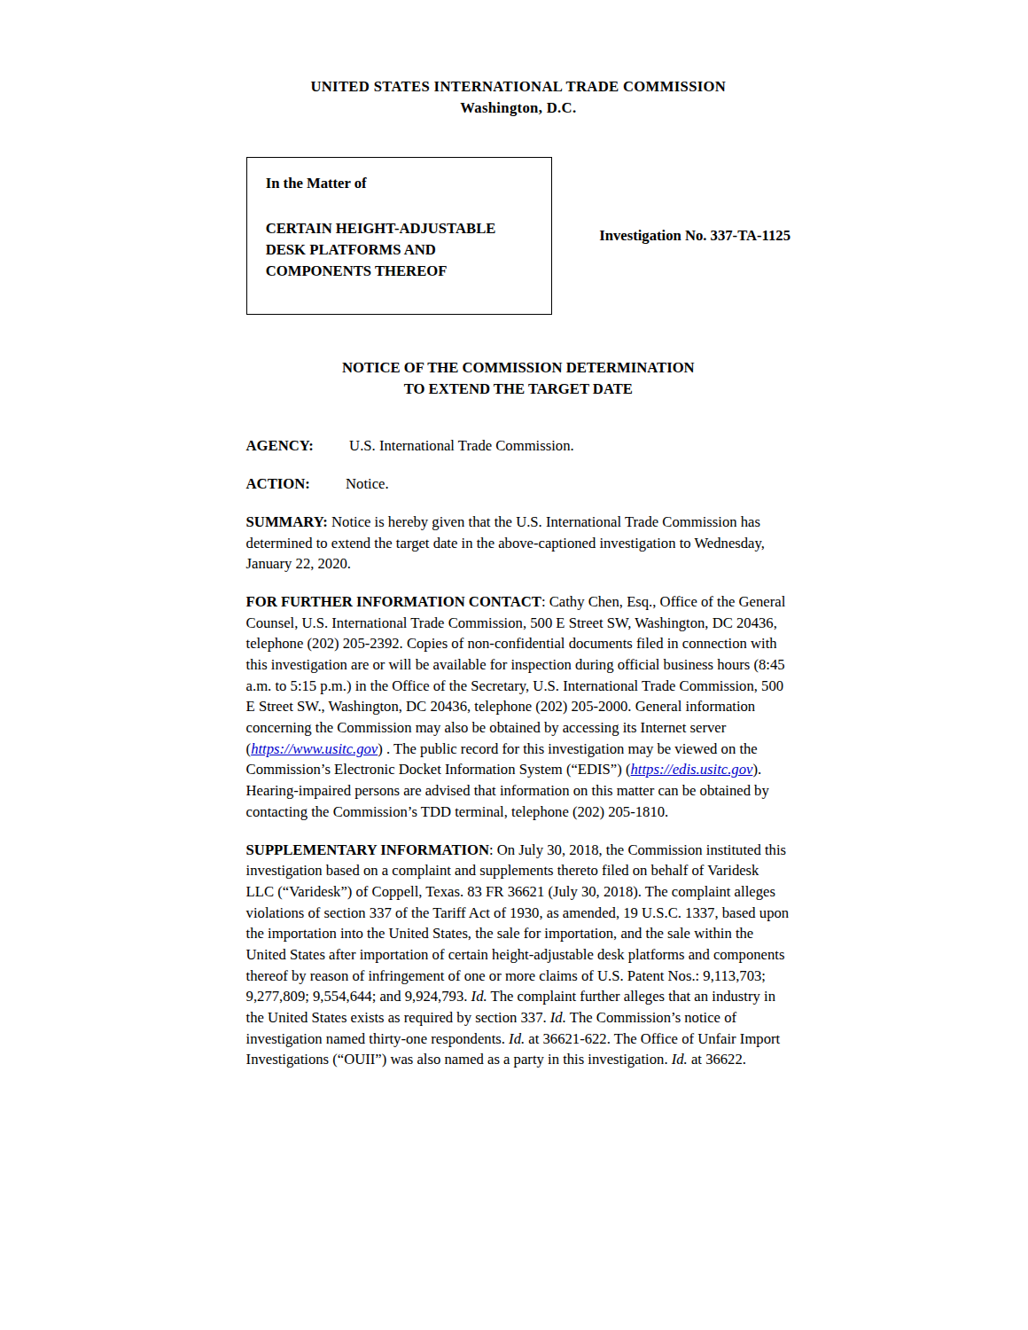UNITED STATES INTERNATIONAL TRADE COMMISSION Washington, D.C.
In the Matter of
CERTAIN HEIGHT-ADJUSTABLE
DESK PLATFORMS AND
COMPONENTS THEREOF
Investigation No. 337-TA-1125
NOTICE OF THE COMMISSION DETERMINATION
TO EXTEND THE TARGET DATE
AGENCY: U.S. International Trade Commission.
ACTION: Notice.
SUMMARY: Notice is hereby given that the U.S. International Trade Commission has determined to extend the target date in the above-captioned investigation to Wednesday, January 22, 2020.
FOR FURTHER INFORMATION CONTACT: Cathy Chen, Esq., Office of the General Counsel, U.S. International Trade Commission, 500 E Street SW, Washington, DC 20436, telephone (202) 205-2392. Copies of non-confidential documents filed in connection with this investigation are or will be available for inspection during official business hours (8:45 a.m. to 5:15 p.m.) in the Office of the Secretary, U.S. International Trade Commission, 500 E Street SW., Washington, DC 20436, telephone (202) 205-2000. General information concerning the Commission may also be obtained by accessing its Internet server (https://www.usitc.gov) . The public record for this investigation may be viewed on the Commission’s Electronic Docket Information System (“EDIS”) (https://edis.usitc.gov). Hearing-impaired persons are advised that information on this matter can be obtained by contacting the Commission’s TDD terminal, telephone (202) 205-1810.
SUPPLEMENTARY INFORMATION: On July 30, 2018, the Commission instituted this investigation based on a complaint and supplements thereto filed on behalf of Varidesk LLC (“Varidesk”) of Coppell, Texas. 83 FR 36621 (July 30, 2018). The complaint alleges violations of section 337 of the Tariff Act of 1930, as amended, 19 U.S.C. 1337, based upon the importation into the United States, the sale for importation, and the sale within the United States after importation of certain height-adjustable desk platforms and components thereof by reason of infringement of one or more claims of U.S. Patent Nos.: 9,113,703; 9,277,809; 9,554,644; and 9,924,793. Id. The complaint further alleges that an industry in the United States exists as required by section 337. Id. The Commission’s notice of investigation named thirty-one respondents. Id. at 36621-622. The Office of Unfair Import Investigations (“OUII”) was also named as a party in this investigation. Id. at 36622.